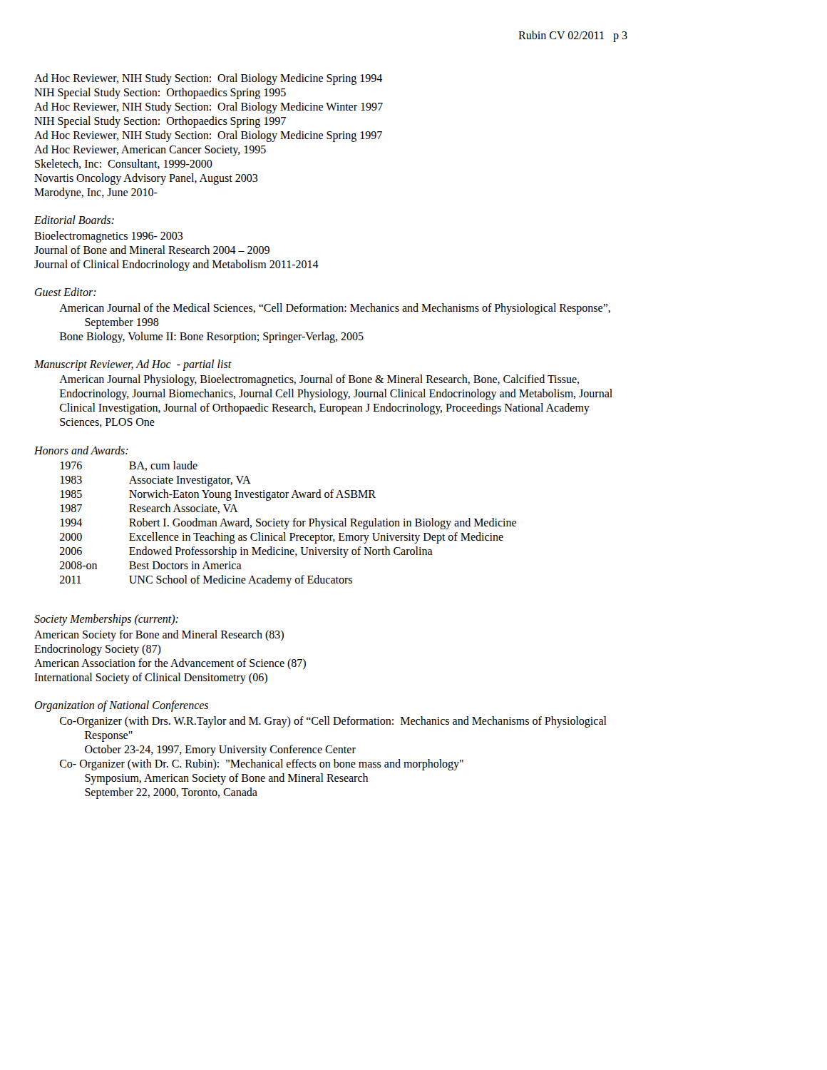Rubin CV 02/2011 p 3
Ad Hoc Reviewer, NIH Study Section: Oral Biology Medicine Spring 1994
NIH Special Study Section: Orthopaedics Spring 1995
Ad Hoc Reviewer, NIH Study Section: Oral Biology Medicine Winter 1997
NIH Special Study Section: Orthopaedics Spring 1997
Ad Hoc Reviewer, NIH Study Section: Oral Biology Medicine Spring 1997
Ad Hoc Reviewer, American Cancer Society, 1995
Skeletech, Inc: Consultant, 1999-2000
Novartis Oncology Advisory Panel, August 2003
Marodyne, Inc, June 2010-
Editorial Boards:
Bioelectromagnetics 1996- 2003
Journal of Bone and Mineral Research 2004 – 2009
Journal of Clinical Endocrinology and Metabolism 2011-2014
Guest Editor:
American Journal of the Medical Sciences, “Cell Deformation: Mechanics and Mechanisms of Physiological Response”, September 1998
Bone Biology, Volume II: Bone Resorption; Springer-Verlag, 2005
Manuscript Reviewer, Ad Hoc - partial list
American Journal Physiology, Bioelectromagnetics, Journal of Bone & Mineral Research, Bone, Calcified Tissue, Endocrinology, Journal Biomechanics, Journal Cell Physiology, Journal Clinical Endocrinology and Metabolism, Journal Clinical Investigation, Journal of Orthopaedic Research, European J Endocrinology, Proceedings National Academy Sciences, PLOS One
Honors and Awards:
| 1976 | BA, cum laude |
| 1983 | Associate Investigator, VA |
| 1985 | Norwich-Eaton Young Investigator Award of ASBMR |
| 1987 | Research Associate, VA |
| 1994 | Robert I. Goodman Award, Society for Physical Regulation in Biology and Medicine |
| 2000 | Excellence in Teaching as Clinical Preceptor, Emory University Dept of Medicine |
| 2006 | Endowed Professorship in Medicine, University of North Carolina |
| 2008-on | Best Doctors in America |
| 2011 | UNC School of Medicine Academy of Educators |
Society Memberships (current):
American Society for Bone and Mineral Research (83)
Endocrinology Society (87)
American Association for the Advancement of Science (87)
International Society of Clinical Densitometry (06)
Organization of National Conferences
Co-Organizer (with Drs. W.R.Taylor and M. Gray) of “Cell Deformation: Mechanics and Mechanisms of Physiological Response"
October 23-24, 1997, Emory University Conference Center
Co- Organizer (with Dr. C. Rubin): "Mechanical effects on bone mass and morphology"
Symposium, American Society of Bone and Mineral Research
September 22, 2000, Toronto, Canada